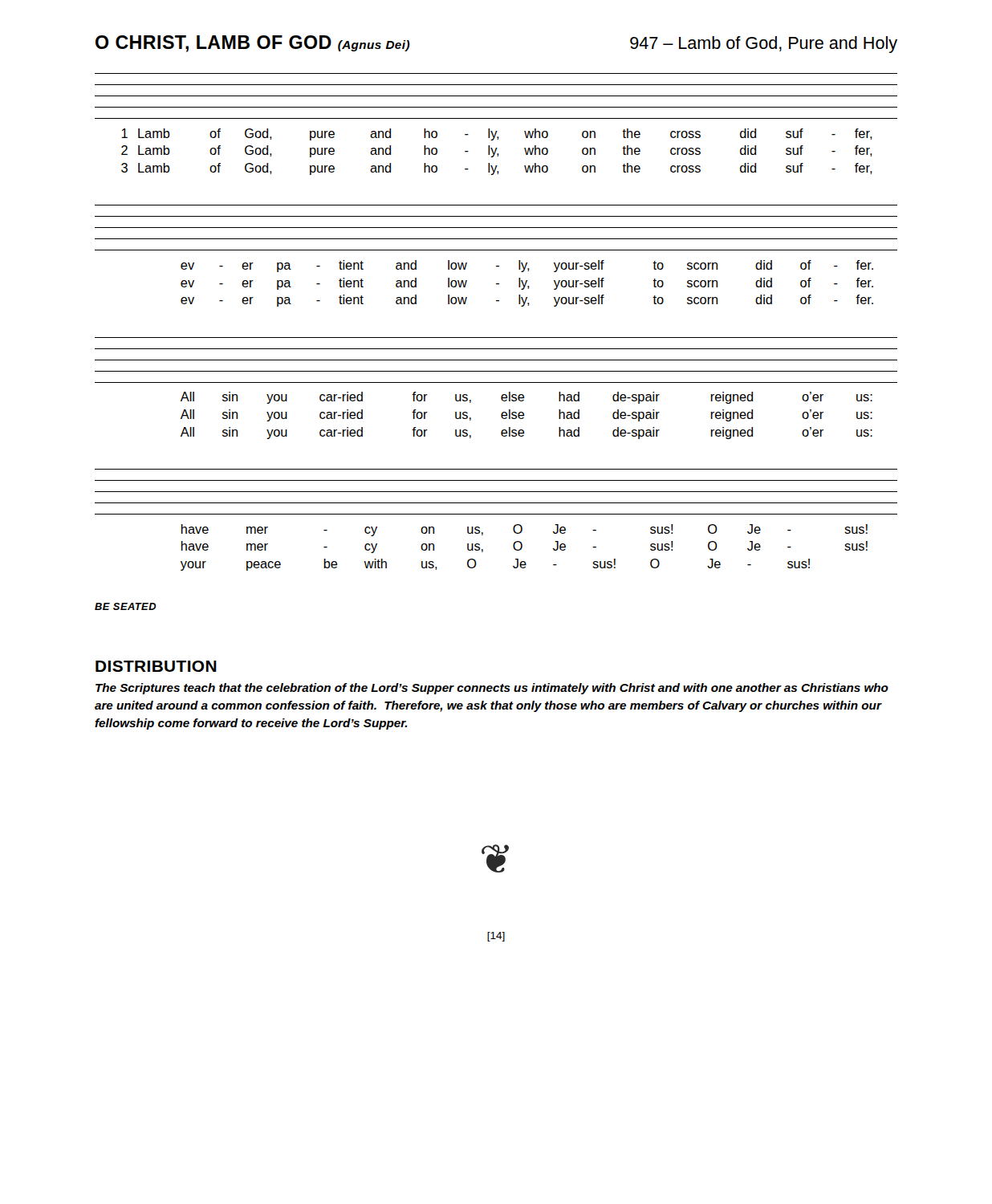O Christ, Lamb of God (Agnus Dei)
947 – Lamb of God, Pure and Holy
| 1 | Lamb | of | God, | pure | and | ho | - | ly, | who | on | the | cross | did | suf | - | fer, |
| 2 | Lamb | of | God, | pure | and | ho | - | ly, | who | on | the | cross | did | suf | - | fer, |
| 3 | Lamb | of | God, | pure | and | ho | - | ly, | who | on | the | cross | did | suf | - | fer, |
| | ev | - | er | pa | - | tient | and | low | - | ly, | your-self | to | scorn | did | of | - | fer. |
| | ev | - | er | pa | - | tient | and | low | - | ly, | your-self | to | scorn | did | of | - | fer. |
| | ev | - | er | pa | - | tient | and | low | - | ly, | your-self | to | scorn | did | of | - | fer. |
| | All | sin | you | car-ried | for | us, | else | had | de-spair | reigned | o’er | us: |
| | All | sin | you | car-ried | for | us, | else | had | de-spair | reigned | o’er | us: |
| | All | sin | you | car-ried | for | us, | else | had | de-spair | reigned | o’er | us: |
| | have | mer | - | cy | on | us, | O | Je | - | sus! | O | Je | - | sus! |
| | have | mer | - | cy | on | us, | O | Je | - | sus! | O | Je | - | sus! |
| | your | peace | be | with | us, | O | Je | - | sus! | O | Je | - | sus! |
Be Seated
Distribution
The Scriptures teach that the celebration of the Lord’s Supper connects us intimately with Christ and with one another as Christians who are united around a common confession of faith. Therefore, we ask that only those who are members of Calvary or churches within our fellowship come forward to receive the Lord’s Supper.
❦
[14]